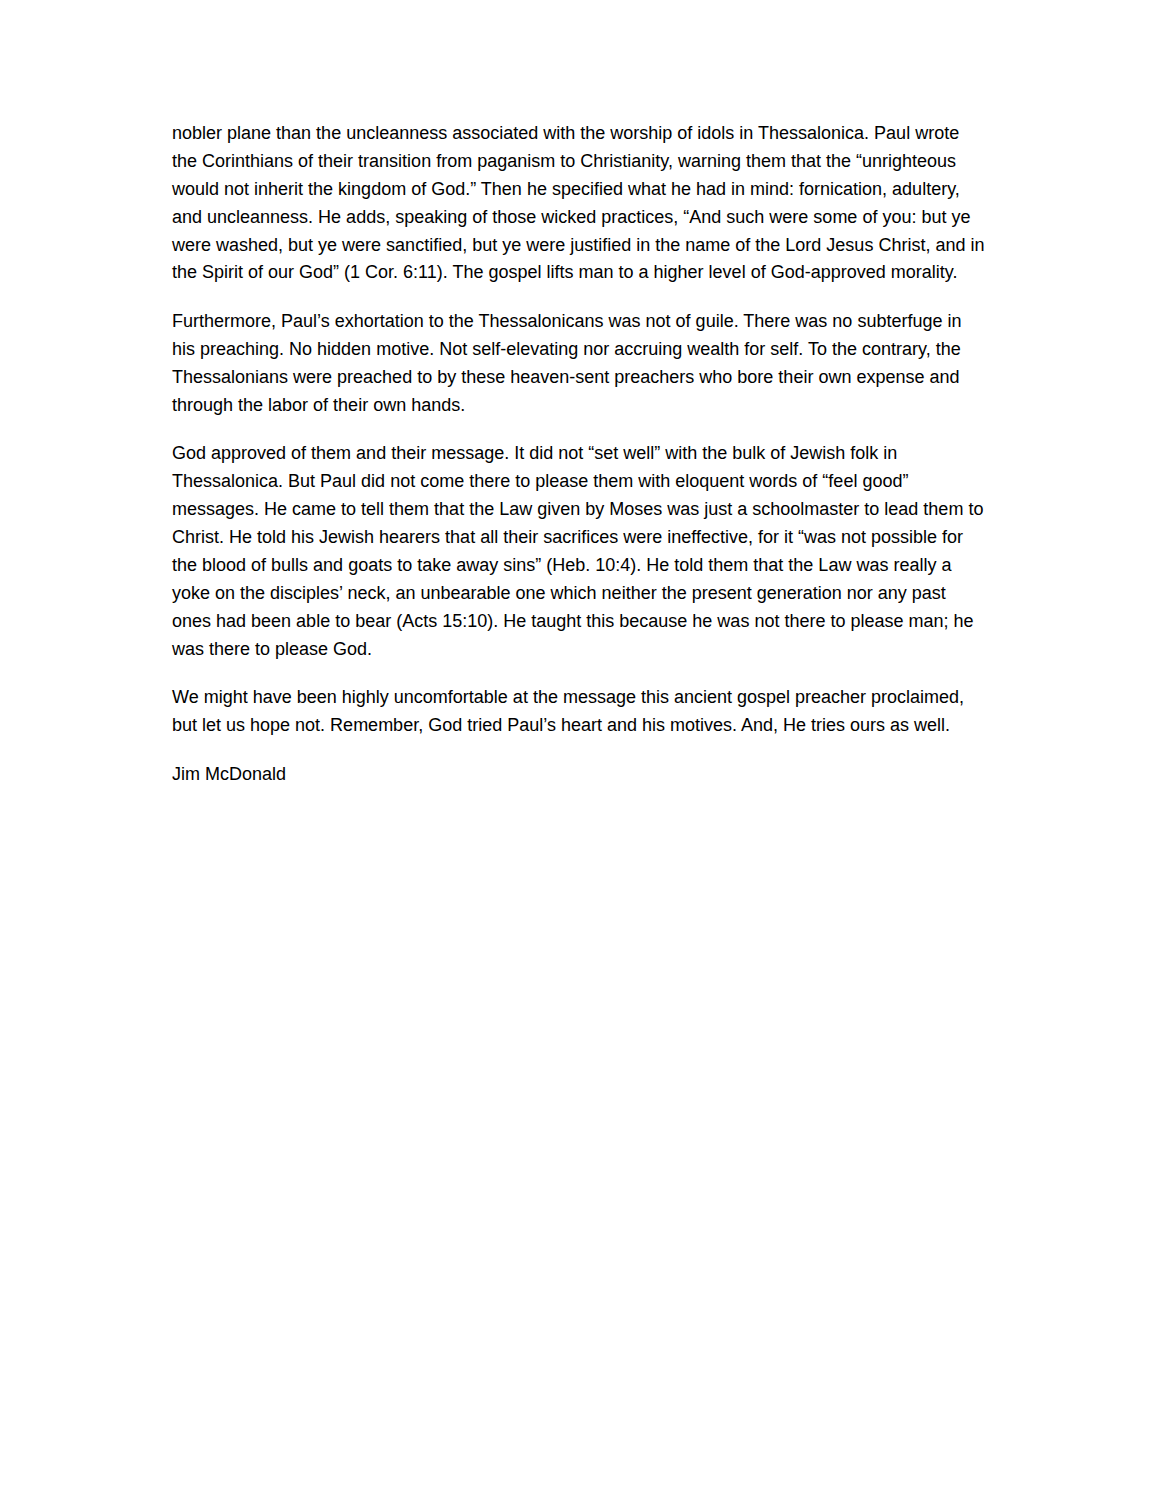nobler plane than the uncleanness associated with the worship of idols in Thessalonica. Paul wrote the Corinthians of their transition from paganism to Christianity, warning them that the “unrighteous would not inherit the kingdom of God.” Then he specified what he had in mind: fornication, adultery, and uncleanness. He adds, speaking of those wicked practices, “And such were some of you: but ye were washed, but ye were sanctified, but ye were justified in the name of the Lord Jesus Christ, and in the Spirit of our God” (1 Cor. 6:11). The gospel lifts man to a higher level of God-approved morality.
Furthermore, Paul’s exhortation to the Thessalonicans was not of guile. There was no subterfuge in his preaching. No hidden motive. Not self-elevating nor accruing wealth for self. To the contrary, the Thessalonians were preached to by these heaven-sent preachers who bore their own expense and through the labor of their own hands.
God approved of them and their message. It did not “set well” with the bulk of Jewish folk in Thessalonica. But Paul did not come there to please them with eloquent words of “feel good” messages. He came to tell them that the Law given by Moses was just a schoolmaster to lead them to Christ. He told his Jewish hearers that all their sacrifices were ineffective, for it “was not possible for the blood of bulls and goats to take away sins” (Heb. 10:4). He told them that the Law was really a yoke on the disciples’ neck, an unbearable one which neither the present generation nor any past ones had been able to bear (Acts 15:10). He taught this because he was not there to please man; he was there to please God.
We might have been highly uncomfortable at the message this ancient gospel preacher proclaimed, but let us hope not. Remember, God tried Paul’s heart and his motives. And, He tries ours as well.
Jim McDonald